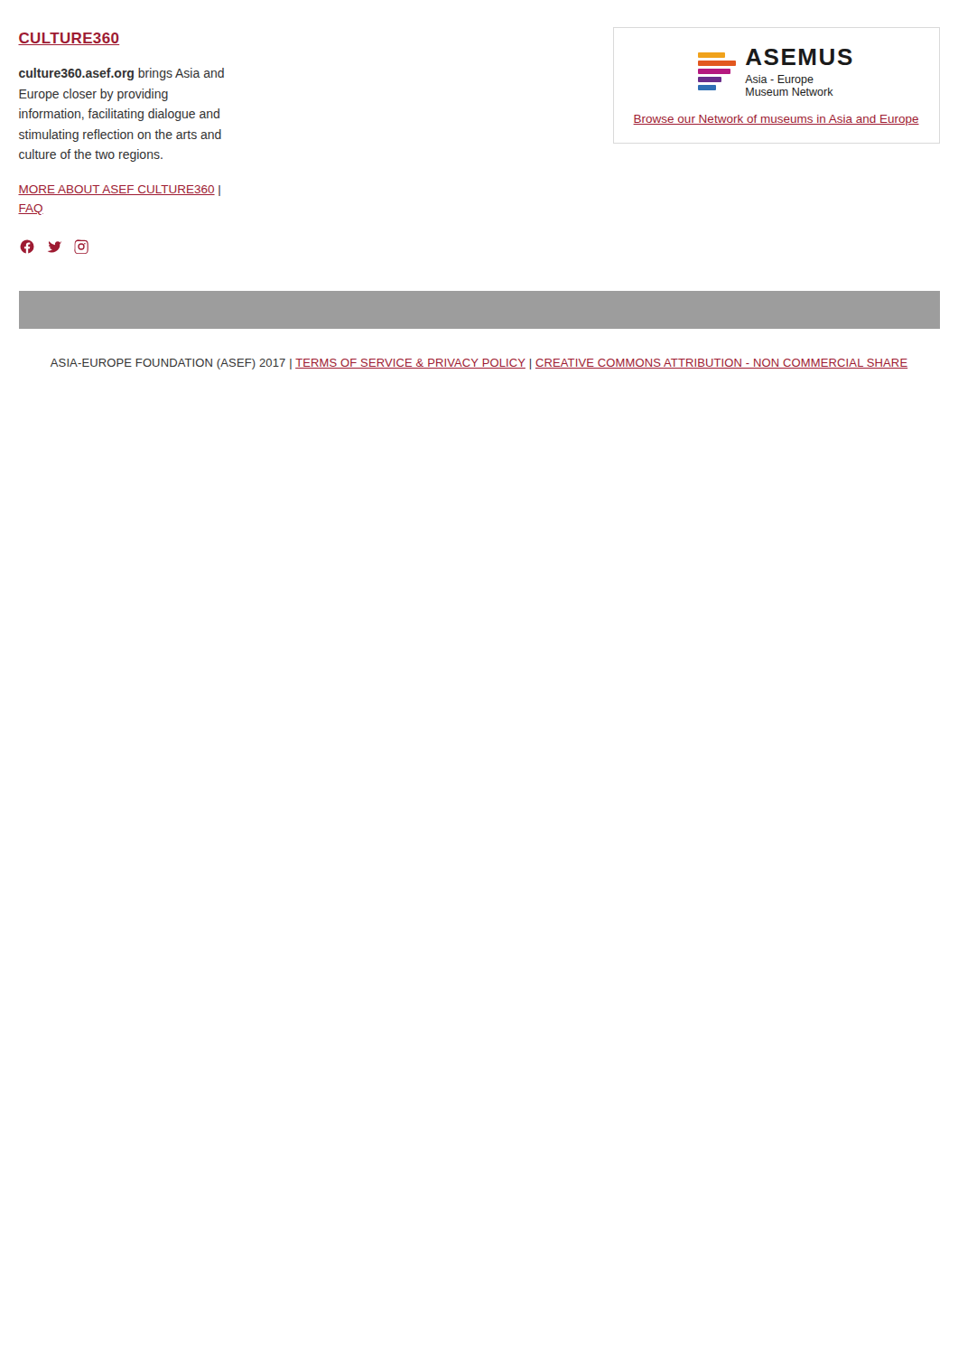CULTURE360
culture360.asef.org brings Asia and Europe closer by providing information, facilitating dialogue and stimulating reflection on the arts and culture of the two regions.
MORE ABOUT ASEF CULTURE360 | FAQ
ASEMUS Asia - Europe
Museum Network
Browse our Network of museums in Asia and Europe
ASIA-EUROPE FOUNDATION (ASEF) 2017 | TERMS OF SERVICE & PRIVACY POLICY | CREATIVE COMMONS ATTRIBUTION - NON COMMERCIAL SHARE